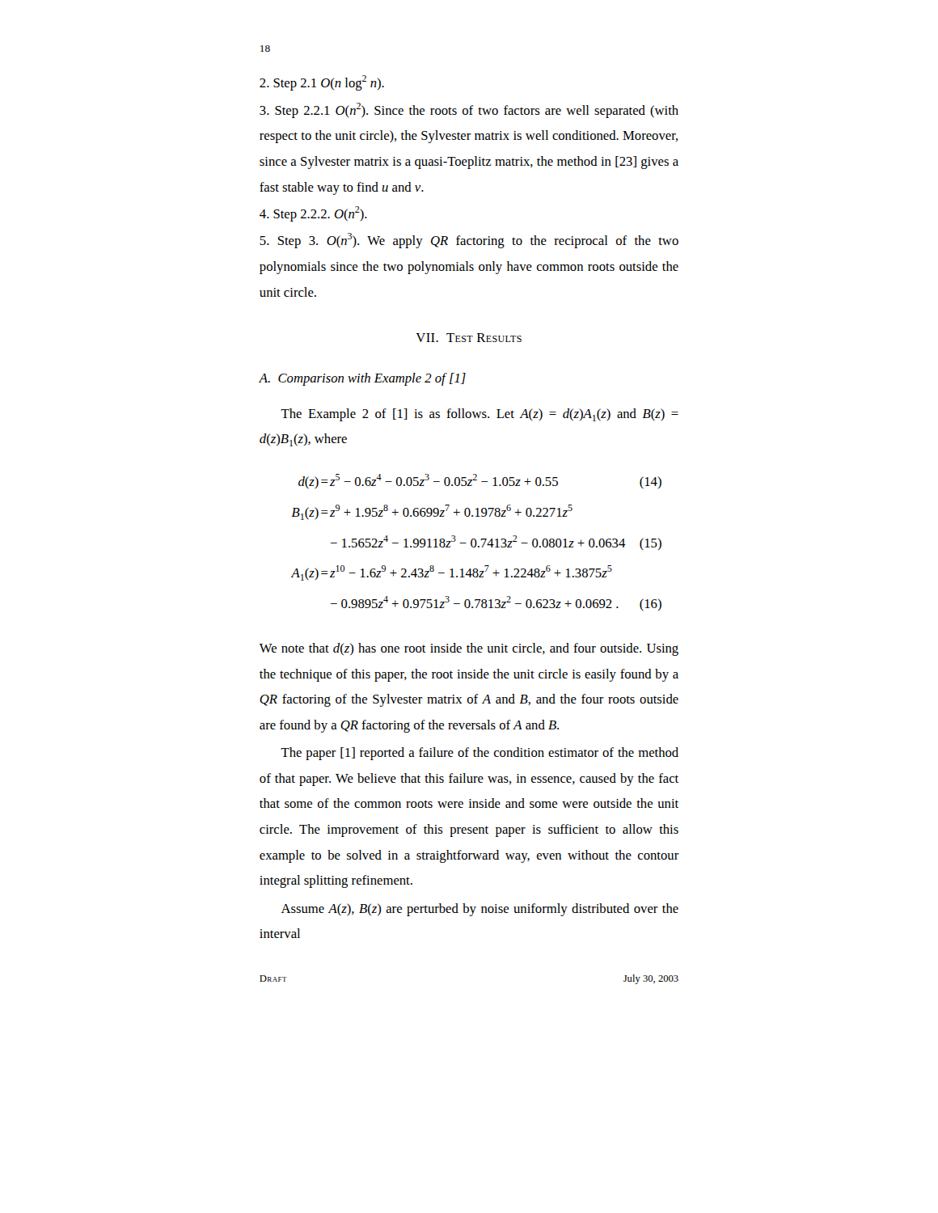18
2. Step 2.1 O(n log2 n).
3. Step 2.2.1 O(n2). Since the roots of two factors are well separated (with respect to the unit circle), the Sylvester matrix is well conditioned. Moreover, since a Sylvester matrix is a quasi-Toeplitz matrix, the method in [23] gives a fast stable way to find u and v.
4. Step 2.2.2. O(n2).
5. Step 3. O(n3). We apply QR factoring to the reciprocal of the two polynomials since the two polynomials only have common roots outside the unit circle.
VII. Test Results
A. Comparison with Example 2 of [1]
The Example 2 of [1] is as follows. Let A(z) = d(z)A1(z) and B(z) = d(z)B1(z), where
| d ( z ) | = | z 5 − 0.6 z 4 − 0.05 z 3 − 0.05 z 2 − 1.05 z + 0.55 | (14) |
| B 1 ( z ) | = | z 9 + 1.95 z 8 + 0.6699 z 7 + 0.1978 z 6 + 0.2271 z 5 | |
| | | − 1.5652 z 4 − 1.99118 z 3 − 0.7413 z 2 − 0.0801 z + 0.0634 | (15) |
| A 1 ( z ) | = | z 10 − 1.6 z 9 + 2.43 z 8 − 1.148 z 7 + 1.2248 z 6 + 1.3875 z 5 | |
| | | − 0.9895 z 4 + 0.9751 z 3 − 0.7813 z 2 − 0.623 z + 0.0692 . | (16) |
We note that d(z) has one root inside the unit circle, and four outside. Using the technique of this paper, the root inside the unit circle is easily found by a QR factoring of the Sylvester matrix of A and B, and the four roots outside are found by a QR factoring of the reversals of A and B.
The paper [1] reported a failure of the condition estimator of the method of that paper. We believe that this failure was, in essence, caused by the fact that some of the common roots were inside and some were outside the unit circle. The improvement of this present paper is sufficient to allow this example to be solved in a straightforward way, even without the contour integral splitting refinement.
Assume A(z), B(z) are perturbed by noise uniformly distributed over the interval
Draft
July 30, 2003